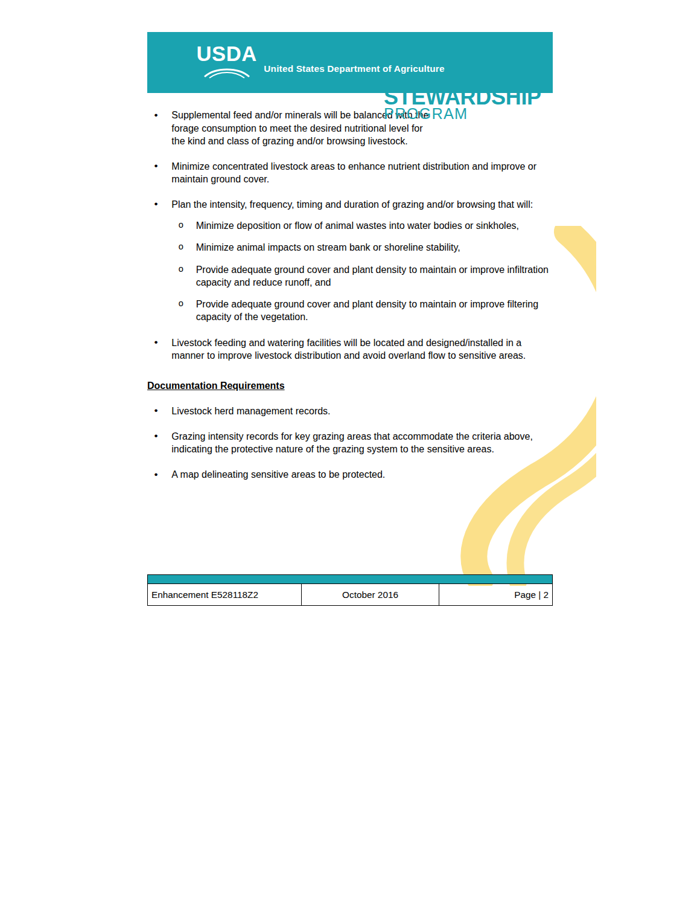USDA
United States Department of Agriculture
CONSERVATION
STEWARDSHIP
PROGRAM
Supplemental feed and/or minerals will be balanced with the forage consumption to meet the desired nutritional level for the kind and class of grazing and/or browsing livestock.
Minimize concentrated livestock areas to enhance nutrient distribution and improve or maintain ground cover.
Plan the intensity, frequency, timing and duration of grazing and/or browsing that will:
Minimize deposition or flow of animal wastes into water bodies or sinkholes,
Minimize animal impacts on stream bank or shoreline stability,
Provide adequate ground cover and plant density to maintain or improve infiltration capacity and reduce runoff, and
Provide adequate ground cover and plant density to maintain or improve filtering capacity of the vegetation.
Livestock feeding and watering facilities will be located and designed/installed in a manner to improve livestock distribution and avoid overland flow to sensitive areas.
Documentation Requirements
Livestock herd management records.
Grazing intensity records for key grazing areas that accommodate the criteria above, indicating the protective nature of the grazing system to the sensitive areas.
A map delineating sensitive areas to be protected.
| Enhancement E528118Z2 | October 2016 | Page / 2 |